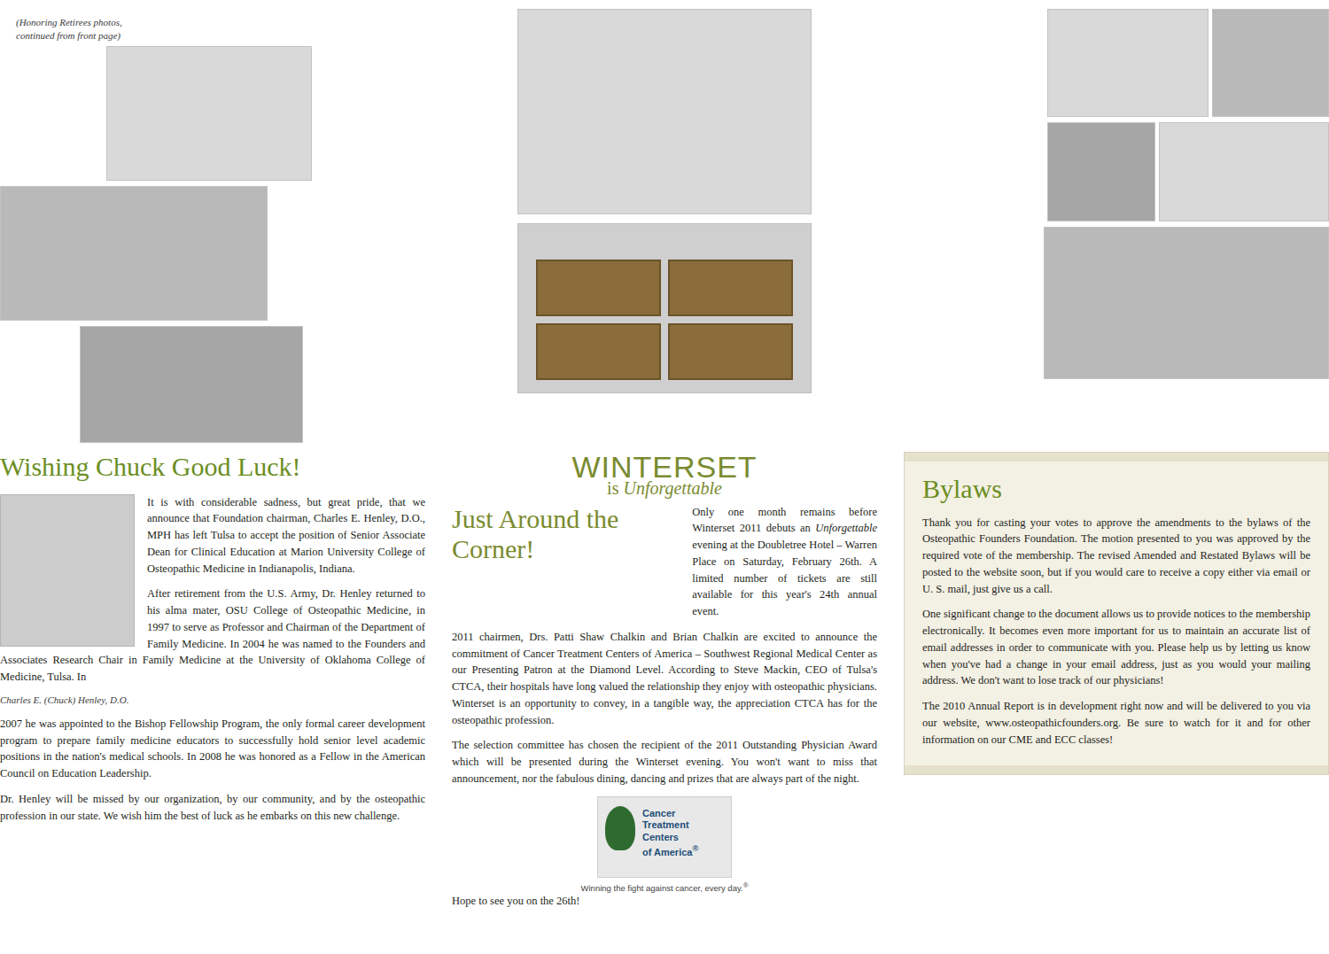(Honoring Retirees photos,
continued from front page)
Wishing Chuck Good Luck!
It is with considerable sadness, but great pride, that we announce that Foundation chairman, Charles E. Henley, D.O., MPH has left Tulsa to accept the position of Senior Associate Dean for Clinical Education at Marion University College of Osteopathic Medicine in Indianapolis, Indiana.
After retirement from the U.S. Army, Dr. Henley returned to his alma mater, OSU College of Osteopathic Medicine, in 1997 to serve as Professor and Chairman of the Department of Family Medicine. In 2004 he was named to the Founders and Associates Research Chair in Family Medicine at the University of Oklahoma College of Medicine, Tulsa. In
Charles E. (Chuck) Henley, D.O.
2007 he was appointed to the Bishop Fellowship Program, the only formal career development program to prepare family medicine educators to successfully hold senior level academic positions in the nation's medical schools. In 2008 he was honored as a Fellow in the American Council on Education Leadership.
Dr. Henley will be missed by our organization, by our community, and by the osteopathic profession in our state. We wish him the best of luck as he embarks on this new challenge.
WINTERSET
is Unforgettable
Just Around the Corner!
Only one month remains before Winterset 2011 debuts an Unforgettable evening at the Doubletree Hotel – Warren Place on Saturday, February 26th. A limited number of tickets are still available for this year's 24th annual event.
2011 chairmen, Drs. Patti Shaw Chalkin and Brian Chalkin are excited to announce the commitment of Cancer Treatment Centers of America – Southwest Regional Medical Center as our Presenting Patron at the Diamond Level. According to Steve Mackin, CEO of Tulsa's CTCA, their hospitals have long valued the relationship they enjoy with osteopathic physicians. Winterset is an opportunity to convey, in a tangible way, the appreciation CTCA has for the osteopathic profession.
The selection committee has chosen the recipient of the 2011 Outstanding Physician Award which will be presented during the Winterset evening. You won't want to miss that announcement, nor the fabulous dining, dancing and prizes that are always part of the night.
Cancer
Treatment
Centers
of America®
Winning the fight against cancer, every day.®
Hope to see you on the 26th!
Bylaws
Thank you for casting your votes to approve the amendments to the bylaws of the Osteopathic Founders Foundation. The motion presented to you was approved by the required vote of the membership. The revised Amended and Restated Bylaws will be posted to the website soon, but if you would care to receive a copy either via email or U. S. mail, just give us a call.
One significant change to the document allows us to provide notices to the membership electronically. It becomes even more important for us to maintain an accurate list of email addresses in order to communicate with you. Please help us by letting us know when you've had a change in your email address, just as you would your mailing address. We don't want to lose track of our physicians!
The 2010 Annual Report is in development right now and will be delivered to you via our website, www.osteopathicfounders.org. Be sure to watch for it and for other information on our CME and ECC classes!